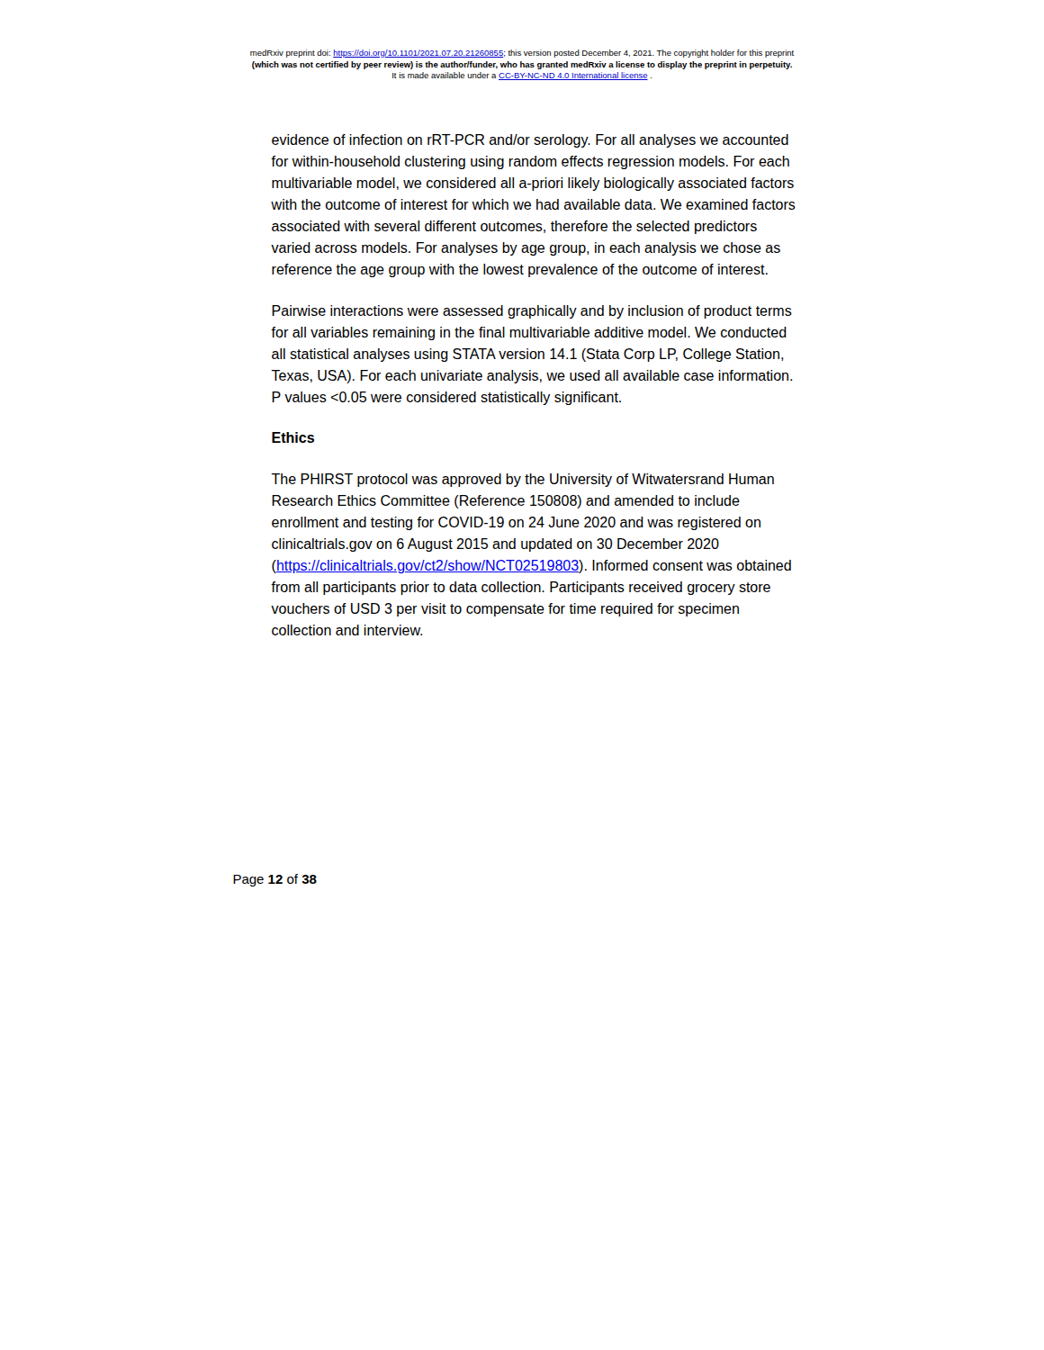medRxiv preprint doi: https://doi.org/10.1101/2021.07.20.21260855; this version posted December 4, 2021. The copyright holder for this preprint (which was not certified by peer review) is the author/funder, who has granted medRxiv a license to display the preprint in perpetuity. It is made available under a CC-BY-NC-ND 4.0 International license .
evidence of infection on rRT-PCR and/or serology. For all analyses we accounted for within-household clustering using random effects regression models. For each multivariable model, we considered all a-priori likely biologically associated factors with the outcome of interest for which we had available data. We examined factors associated with several different outcomes, therefore the selected predictors varied across models. For analyses by age group, in each analysis we chose as reference the age group with the lowest prevalence of the outcome of interest.
Pairwise interactions were assessed graphically and by inclusion of product terms for all variables remaining in the final multivariable additive model. We conducted all statistical analyses using STATA version 14.1 (Stata Corp LP, College Station, Texas, USA). For each univariate analysis, we used all available case information. P values <0.05 were considered statistically significant.
Ethics
The PHIRST protocol was approved by the University of Witwatersrand Human Research Ethics Committee (Reference 150808) and amended to include enrollment and testing for COVID-19 on 24 June 2020 and was registered on clinicaltrials.gov on 6 August 2015 and updated on 30 December 2020 (https://clinicaltrials.gov/ct2/show/NCT02519803). Informed consent was obtained from all participants prior to data collection. Participants received grocery store vouchers of USD 3 per visit to compensate for time required for specimen collection and interview.
Page 12 of 38